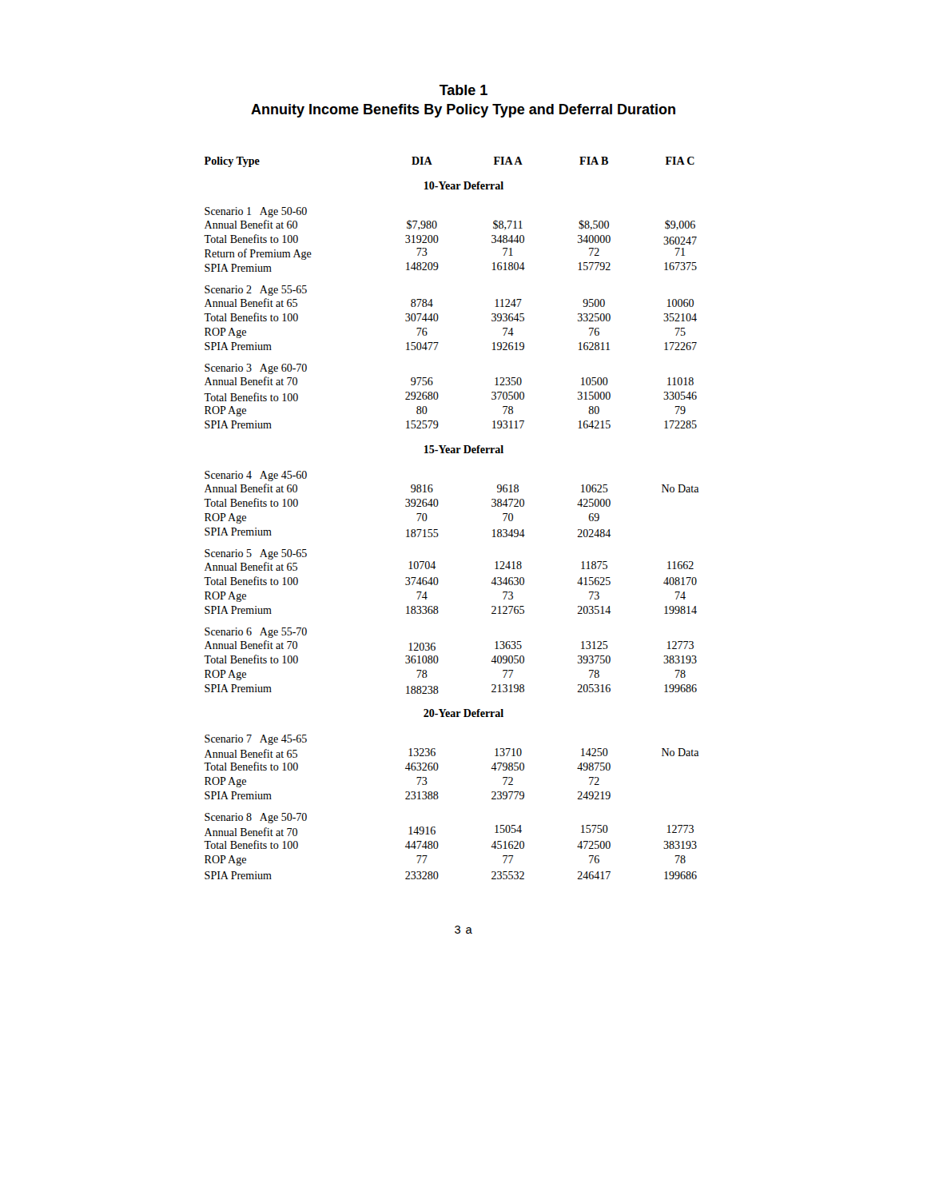Table 1 Annuity Income Benefits By Policy Type and Deferral Duration
| Policy Type | DIA | FIA A | FIA B | FIA C |
| --- | --- | --- | --- | --- |
| 10-Year Deferral |
| Scenario 1 Age 50-60 |
| Annual Benefit at 60 | $7,980 | $8,711 | $8,500 | $9,006 |
| Total Benefits to 100 | 319200 | 348440 | 340000 | 360247 |
| Return of Premium Age | 73 | 71 | 72 | 71 |
| SPIA Premium | 148209 | 161804 | 157792 | 167375 |
| Scenario 2 Age 55-65 |
| Annual Benefit at 65 | 8784 | 11247 | 9500 | 10060 |
| Total Benefits to 100 | 307440 | 393645 | 332500 | 352104 |
| ROP Age | 76 | 74 | 76 | 75 |
| SPIA Premium | 150477 | 192619 | 162811 | 172267 |
| Scenario 3 Age 60-70 |
| Annual Benefit at 70 | 9756 | 12350 | 10500 | 11018 |
| Total Benefits to 100 | 292680 | 370500 | 315000 | 330546 |
| ROP Age | 80 | 78 | 80 | 79 |
| SPIA Premium | 152579 | 193117 | 164215 | 172285 |
| 15-Year Deferral |
| Scenario 4 Age 45-60 |
| Annual Benefit at 60 | 9816 | 9618 | 10625 | No Data |
| Total Benefits to 100 | 392640 | 384720 | 425000 | |
| ROP Age | 70 | 70 | 69 | |
| SPIA Premium | 187155 | 183494 | 202484 | |
| Scenario 5 Age 50-65 |
| Annual Benefit at 65 | 10704 | 12418 | 11875 | 11662 |
| Total Benefits to 100 | 374640 | 434630 | 415625 | 408170 |
| ROP Age | 74 | 73 | 73 | 74 |
| SPIA Premium | 183368 | 212765 | 203514 | 199814 |
| Scenario 6 Age 55-70 |
| Annual Benefit at 70 | 12036 | 13635 | 13125 | 12773 |
| Total Benefits to 100 | 361080 | 409050 | 393750 | 383193 |
| ROP Age | 78 | 77 | 78 | 78 |
| SPIA Premium | 188238 | 213198 | 205316 | 199686 |
| 20-Year Deferral |
| Scenario 7 Age 45-65 |
| Annual Benefit at 65 | 13236 | 13710 | 14250 | No Data |
| Total Benefits to 100 | 463260 | 479850 | 498750 | |
| ROP Age | 73 | 72 | 72 | |
| SPIA Premium | 231388 | 239779 | 249219 | |
| Scenario 8 Age 50-70 |
| Annual Benefit at 70 | 14916 | 15054 | 15750 | 12773 |
| Total Benefits to 100 | 447480 | 451620 | 472500 | 383193 |
| ROP Age | 77 | 77 | 76 | 78 |
| SPIA Premium | 233280 | 235532 | 246417 | 199686 |
3 a